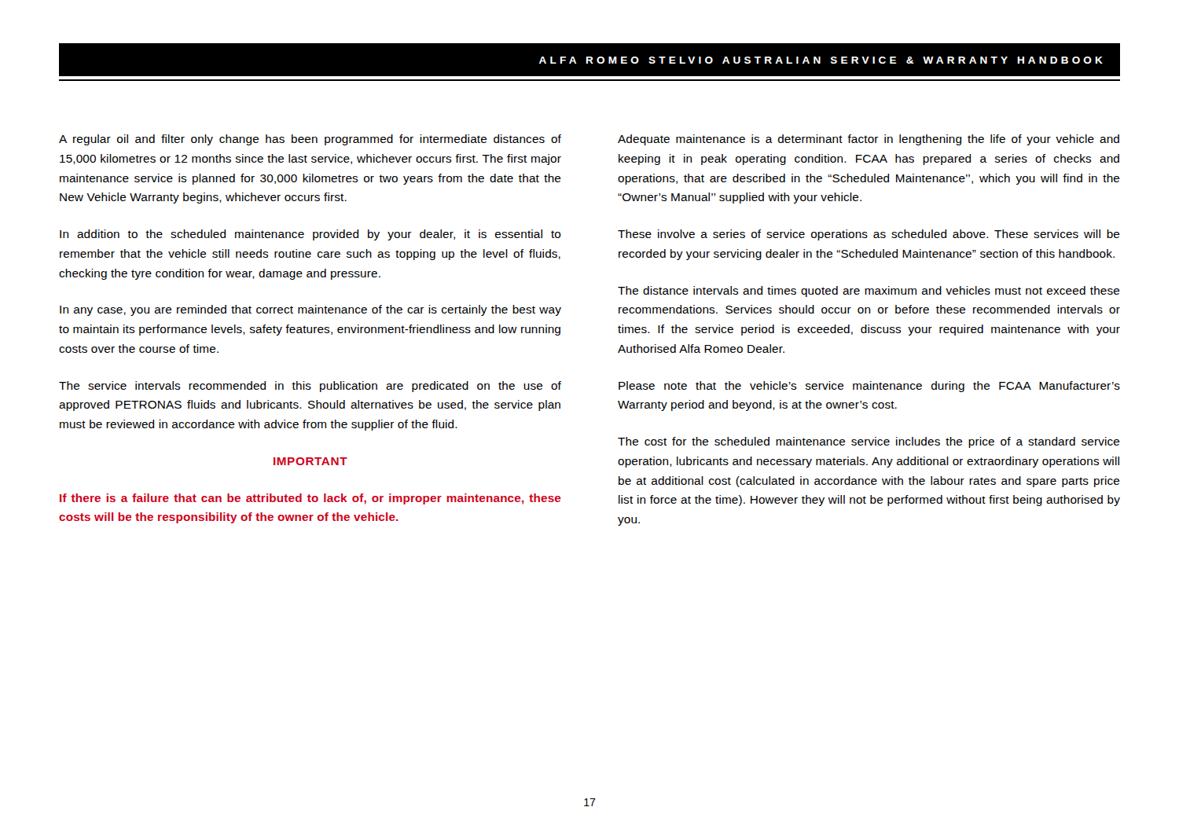ALFA ROMEO STELVIO AUSTRALIAN SERVICE & WARRANTY HANDBOOK
A regular oil and filter only change has been programmed for intermediate distances of 15,000 kilometres or 12 months since the last service, whichever occurs first. The first major maintenance service is planned for 30,000 kilometres or two years from the date that the New Vehicle Warranty begins, whichever occurs first.
In addition to the scheduled maintenance provided by your dealer, it is essential to remember that the vehicle still needs routine care such as topping up the level of fluids, checking the tyre condition for wear, damage and pressure.
In any case, you are reminded that correct maintenance of the car is certainly the best way to maintain its performance levels, safety features, environment-friendliness and low running costs over the course of time.
The service intervals recommended in this publication are predicated on the use of approved PETRONAS fluids and lubricants. Should alternatives be used, the service plan must be reviewed in accordance with advice from the supplier of the fluid.
IMPORTANT
If there is a failure that can be attributed to lack of, or improper maintenance, these costs will be the responsibility of the owner of the vehicle.
Adequate maintenance is a determinant factor in lengthening the life of your vehicle and keeping it in peak operating condition. FCAA has prepared a series of checks and operations, that are described in the “Scheduled Maintenance’’, which you will find in the “Owner’s Manual’’ supplied with your vehicle.
These involve a series of service operations as scheduled above. These services will be recorded by your servicing dealer in the “Scheduled Maintenance” section of this handbook.
The distance intervals and times quoted are maximum and vehicles must not exceed these recommendations. Services should occur on or before these recommended intervals or times. If the service period is exceeded, discuss your required maintenance with your Authorised Alfa Romeo Dealer.
Please note that the vehicle’s service maintenance during the FCAA Manufacturer’s Warranty period and beyond, is at the owner’s cost.
The cost for the scheduled maintenance service includes the price of a standard service operation, lubricants and necessary materials. Any additional or extraordinary operations will be at additional cost (calculated in accordance with the labour rates and spare parts price list in force at the time). However they will not be performed without first being authorised by you.
17